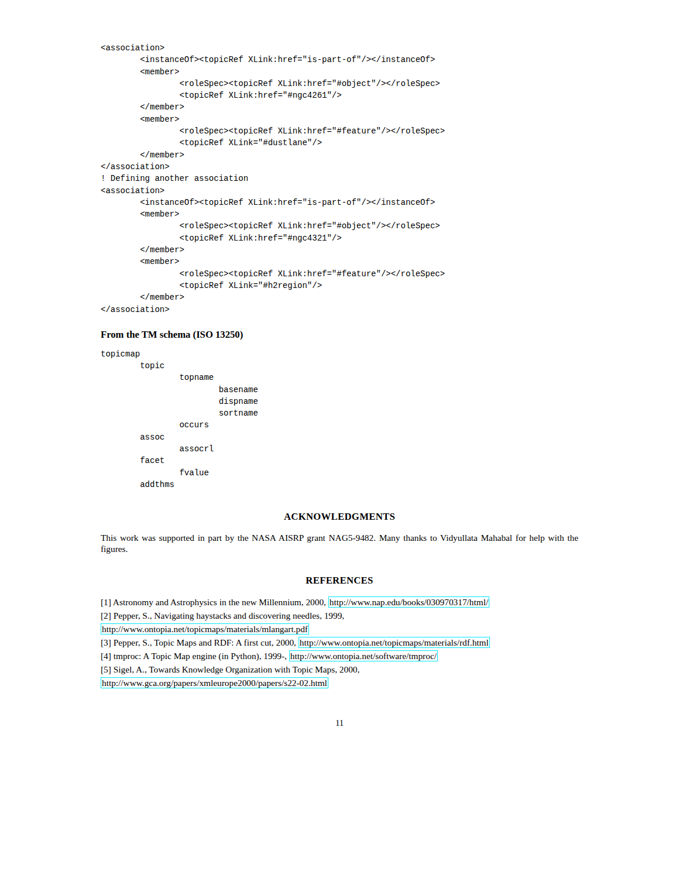<association>
        <instanceOf><topicRef XLink:href="is-part-of"/></instanceOf>
        <member>
                <roleSpec><topicRef XLink:href="#object"/></roleSpec>
                <topicRef XLink:href="#ngc4261"/>
        </member>
        <member>
                <roleSpec><topicRef XLink:href="#feature"/></roleSpec>
                <topicRef XLink="#dustlane"/>
        </member>
</association>
! Defining another association
<association>
        <instanceOf><topicRef XLink:href="is-part-of"/></instanceOf>
        <member>
                <roleSpec><topicRef XLink:href="#object"/></roleSpec>
                <topicRef XLink:href="#ngc4321"/>
        </member>
        <member>
                <roleSpec><topicRef XLink:href="#feature"/></roleSpec>
                <topicRef XLink="#h2region"/>
        </member>
</association>
From the TM schema (ISO 13250)
topicmap
        topic
                topname
                        basename
                        dispname
                        sortname
                occurs
        assoc
                assocrl
        facet
                fvalue
        addthms
ACKNOWLEDGMENTS
This work was supported in part by the NASA AISRP grant NAG5-9482. Many thanks to Vidyullata Mahabal for help with the figures.
REFERENCES
[1] Astronomy and Astrophysics in the new Millennium, 2000, http://www.nap.edu/books/030970317/html/
[2] Pepper, S., Navigating haystacks and discovering needles, 1999,
http://www.ontopia.net/topicmaps/materials/mlangart.pdf
[3] Pepper, S., Topic Maps and RDF: A first cut, 2000, http://www.ontopia.net/topicmaps/materials/rdf.html
[4] tmproc: A Topic Map engine (in Python), 1999-, http://www.ontopia.net/software/tmproc/
[5] Sigel, A., Towards Knowledge Organization with Topic Maps, 2000,
http://www.gca.org/papers/xmleurope2000/papers/s22-02.html
11